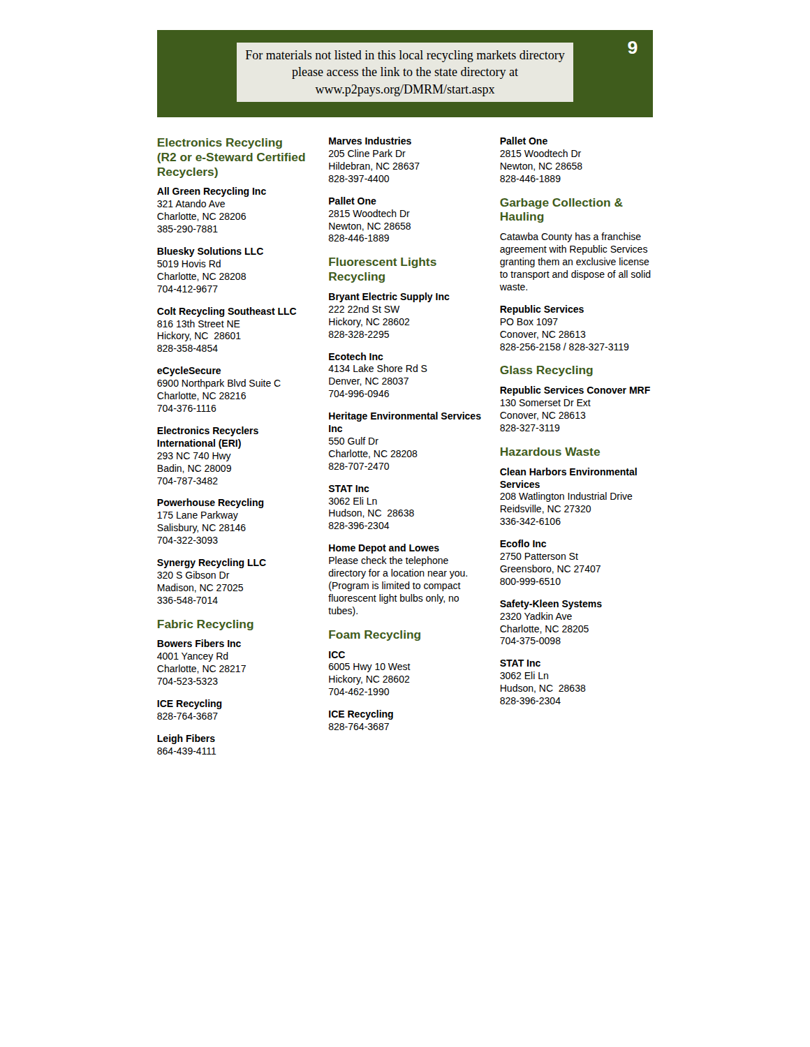9
For materials not listed in this local recycling markets directory please access the link to the state directory at www.p2pays.org/DMRM/start.aspx
Electronics Recycling
(R2 or e-Steward Certified Recyclers)
All Green Recycling Inc
321 Atando Ave
Charlotte, NC 28206
385-290-7881
Bluesky Solutions LLC
5019 Hovis Rd
Charlotte, NC 28208
704-412-9677
Colt Recycling Southeast LLC
816 13th Street NE
Hickory, NC 28601
828-358-4854
eCycleSecure
6900 Northpark Blvd Suite C
Charlotte, NC 28216
704-376-1116
Electronics Recyclers International (ERI)
293 NC 740 Hwy
Badin, NC 28009
704-787-3482
Powerhouse Recycling
175 Lane Parkway
Salisbury, NC 28146
704-322-3093
Synergy Recycling LLC
320 S Gibson Dr
Madison, NC 27025
336-548-7014
Fabric Recycling
Bowers Fibers Inc
4001 Yancey Rd
Charlotte, NC 28217
704-523-5323
ICE Recycling
828-764-3687
Leigh Fibers
864-439-4111
Marves Industries
205 Cline Park Dr
Hildebran, NC 28637
828-397-4400
Pallet One
2815 Woodtech Dr
Newton, NC 28658
828-446-1889
Fluorescent Lights Recycling
Bryant Electric Supply Inc
222 22nd St SW
Hickory, NC 28602
828-328-2295
Ecotech Inc
4134 Lake Shore Rd S
Denver, NC 28037
704-996-0946
Heritage Environmental Services Inc
550 Gulf Dr
Charlotte, NC 28208
828-707-2470
STAT Inc
3062 Eli Ln
Hudson, NC 28638
828-396-2304
Home Depot and Lowes
Please check the telephone directory for a location near you. (Program is limited to compact fluorescent light bulbs only, no tubes).
Foam Recycling
ICC
6005 Hwy 10 West
Hickory, NC 28602
704-462-1990
ICE Recycling
828-764-3687
Pallet One
2815 Woodtech Dr
Newton, NC 28658
828-446-1889
Garbage Collection & Hauling
Catawba County has a franchise agreement with Republic Services granting them an exclusive license to transport and dispose of all solid waste.
Republic Services
PO Box 1097
Conover, NC 28613
828-256-2158 / 828-327-3119
Glass Recycling
Republic Services Conover MRF
130 Somerset Dr Ext
Conover, NC 28613
828-327-3119
Hazardous Waste
Clean Harbors Environmental Services
208 Watlington Industrial Drive
Reidsville, NC 27320
336-342-6106
Ecoflo Inc
2750 Patterson St
Greensboro, NC 27407
800-999-6510
Safety-Kleen Systems
2320 Yadkin Ave
Charlotte, NC 28205
704-375-0098
STAT Inc
3062 Eli Ln
Hudson, NC 28638
828-396-2304